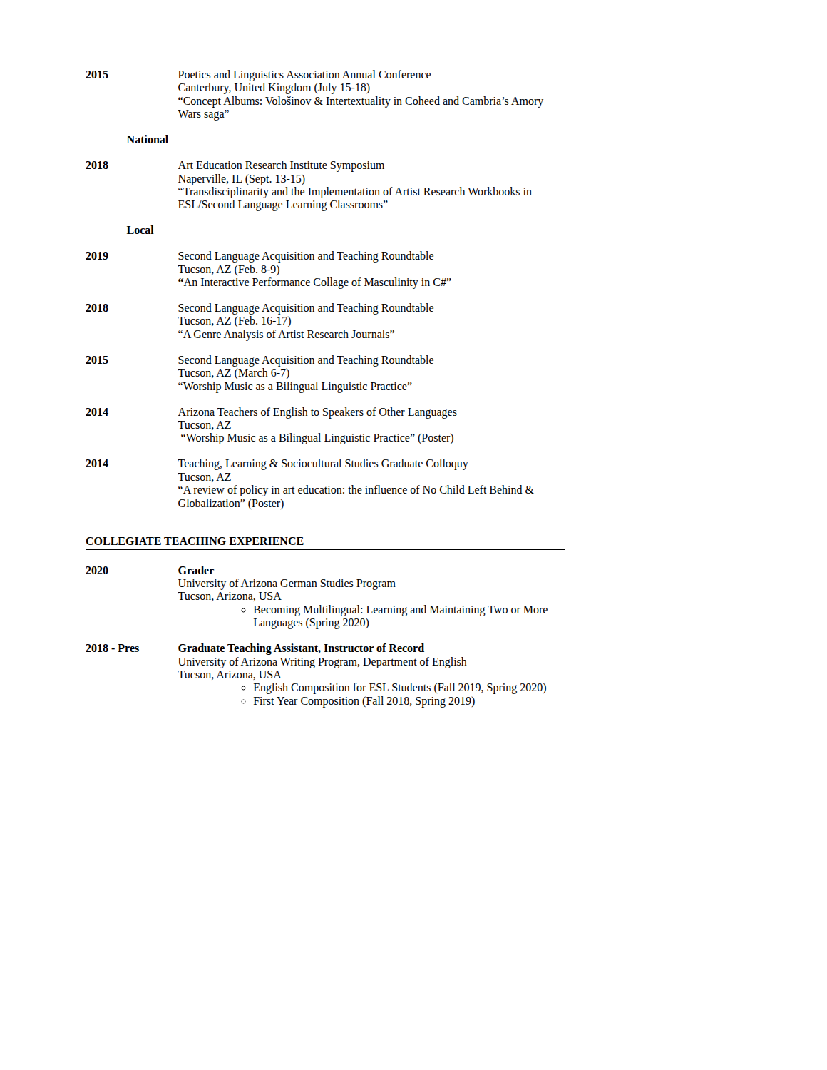2015
Poetics and Linguistics Association Annual Conference
Canterbury, United Kingdom (July 15-18)
“Concept Albums: Vološinov & Intertextuality in Coheed and Cambria’s Amory Wars saga”
National
2018
Art Education Research Institute Symposium
Naperville, IL (Sept. 13-15)
“Transdisciplinarity and the Implementation of Artist Research Workbooks in ESL/Second Language Learning Classrooms”
Local
2019
Second Language Acquisition and Teaching Roundtable
Tucson, AZ (Feb. 8-9)
“An Interactive Performance Collage of Masculinity in C#”
2018
Second Language Acquisition and Teaching Roundtable
Tucson, AZ (Feb. 16-17)
“A Genre Analysis of Artist Research Journals”
2015
Second Language Acquisition and Teaching Roundtable
Tucson, AZ (March 6-7)
“Worship Music as a Bilingual Linguistic Practice”
2014
Arizona Teachers of English to Speakers of Other Languages
Tucson, AZ
“Worship Music as a Bilingual Linguistic Practice” (Poster)
2014
Teaching, Learning & Sociocultural Studies Graduate Colloquy
Tucson, AZ
“A review of policy in art education: the influence of No Child Left Behind & Globalization” (Poster)
Collegiate Teaching Experience
2020
Grader
University of Arizona German Studies Program
Tucson, Arizona, USA
Becoming Multilingual: Learning and Maintaining Two or More Languages (Spring 2020)
2018 - Pres
Graduate Teaching Assistant, Instructor of Record
University of Arizona Writing Program, Department of English
Tucson, Arizona, USA
English Composition for ESL Students (Fall 2019, Spring 2020)
First Year Composition (Fall 2018, Spring 2019)